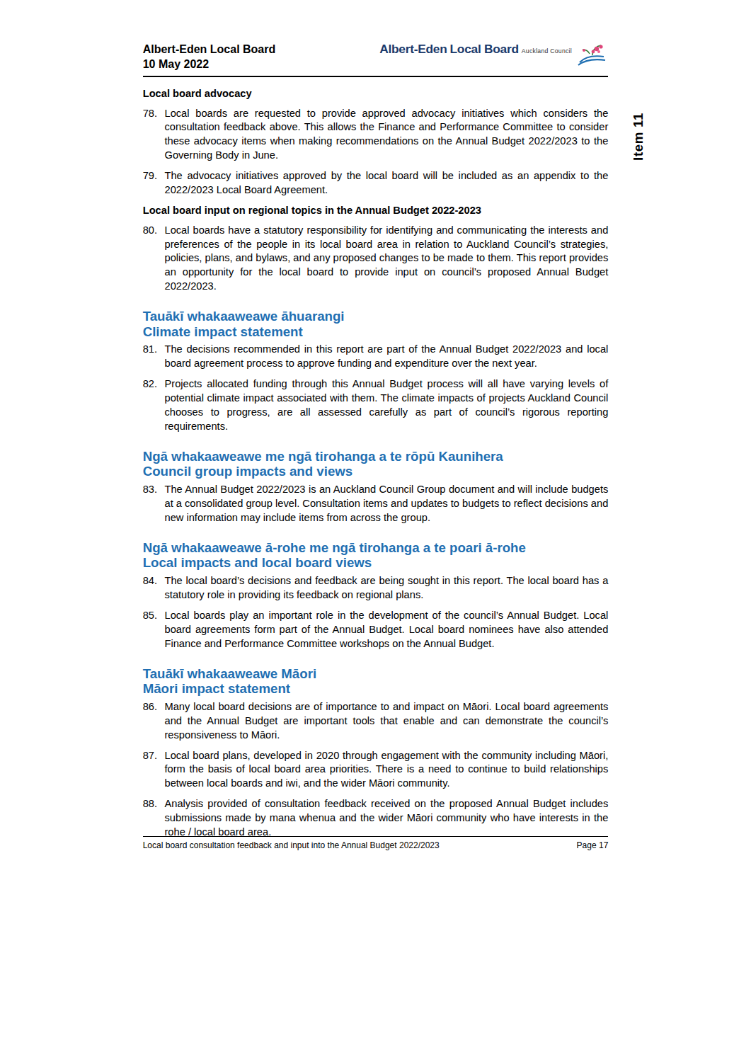Albert-Eden Local Board
10 May 2022
Albert-Eden Local Board Auckland Council
Item 11
Local board advocacy
78. Local boards are requested to provide approved advocacy initiatives which considers the consultation feedback above. This allows the Finance and Performance Committee to consider these advocacy items when making recommendations on the Annual Budget 2022/2023 to the Governing Body in June.
79. The advocacy initiatives approved by the local board will be included as an appendix to the 2022/2023 Local Board Agreement.
Local board input on regional topics in the Annual Budget 2022-2023
80. Local boards have a statutory responsibility for identifying and communicating the interests and preferences of the people in its local board area in relation to Auckland Council’s strategies, policies, plans, and bylaws, and any proposed changes to be made to them. This report provides an opportunity for the local board to provide input on council’s proposed Annual Budget 2022/2023.
Tauākī whakaaweawe āhuarangi Climate impact statement
81. The decisions recommended in this report are part of the Annual Budget 2022/2023 and local board agreement process to approve funding and expenditure over the next year.
82. Projects allocated funding through this Annual Budget process will all have varying levels of potential climate impact associated with them. The climate impacts of projects Auckland Council chooses to progress, are all assessed carefully as part of council’s rigorous reporting requirements.
Ngā whakaaweawe me ngā tirohanga a te rōpū Kaunihera Council group impacts and views
83. The Annual Budget 2022/2023 is an Auckland Council Group document and will include budgets at a consolidated group level. Consultation items and updates to budgets to reflect decisions and new information may include items from across the group.
Ngā whakaaweawe ā-rohe me ngā tirohanga a te poari ā-rohe Local impacts and local board views
84. The local board’s decisions and feedback are being sought in this report. The local board has a statutory role in providing its feedback on regional plans.
85. Local boards play an important role in the development of the council’s Annual Budget. Local board agreements form part of the Annual Budget. Local board nominees have also attended Finance and Performance Committee workshops on the Annual Budget.
Tauākī whakaaweawe Māori Māori impact statement
86. Many local board decisions are of importance to and impact on Māori. Local board agreements and the Annual Budget are important tools that enable and can demonstrate the council’s responsiveness to Māori.
87. Local board plans, developed in 2020 through engagement with the community including Māori, form the basis of local board area priorities. There is a need to continue to build relationships between local boards and iwi, and the wider Māori community.
88. Analysis provided of consultation feedback received on the proposed Annual Budget includes submissions made by mana whenua and the wider Māori community who have interests in the rohe / local board area.
Local board consultation feedback and input into the Annual Budget 2022/2023 Page 17